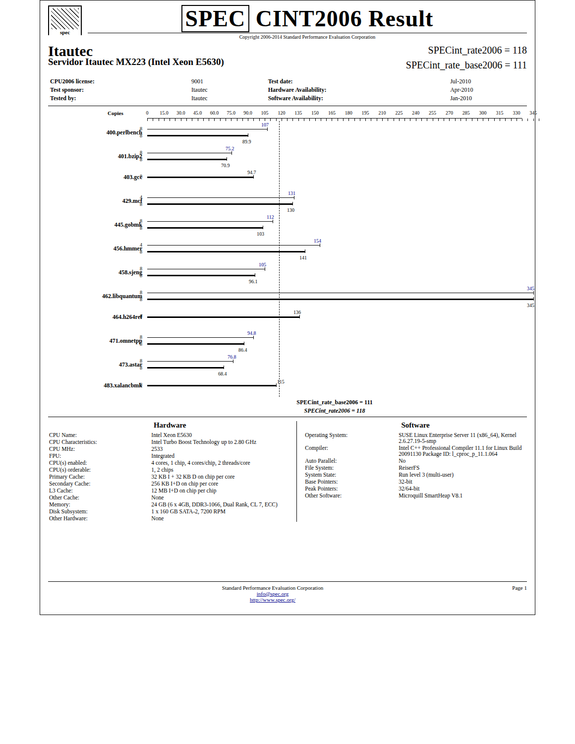spec
SPEC CINT2006 Result
Copyright 2006-2014 Standard Performance Evaluation Corporation
Itautec
Servidor Itautec MX223 (Intel Xeon E5630)
SPECint_rate2006 = 118
SPECint_rate_base2006 = 111
| CPU2006 license: | 9001 | | Test date: | Jul-2010 |
| Test sponsor: | Itautec | | Hardware Availability: | Apr-2010 |
| Tested by: | Itautec | | Software Availability: | Jan-2010 |
Copies
0 15.0 30.0 45.0 60.0 75.0 90.0 105 120 135 150 165 180 195 210 225 240 255 270 285 300 315 330 345
400.perlbench
8
8
107
89.9
401.bzip2
8
8
75.2
70.9
403.gcc
8
94.7
429.mcf
4
8
131
130
445.gobmk
8
8
112
103
456.hmmer
4
8
154
141
458.sjeng
8
8
105
96.1
462.libquantum
8
8
345
345
464.h264ref
8
136
471.omnetpp
8
8
94.8
86.4
473.astar
8
8
76.8
68.4
483.xalancbmk
8
115
SPECint_rate_base2006 = 111
SPECint_rate2006 = 118
Hardware
| CPU Name: | Intel Xeon E5630 |
| CPU Characteristics: | Intel Turbo Boost Technology up to 2.80 GHz |
| CPU MHz: | 2533 |
| FPU: | Integrated |
| CPU(s) enabled: | 4 cores, 1 chip, 4 cores/chip, 2 threads/core |
| CPU(s) orderable: | 1, 2 chips |
| Primary Cache: | 32 KB I + 32 KB D on chip per core |
| Secondary Cache: | 256 KB I+D on chip per core |
| L3 Cache: | 12 MB I+D on chip per chip |
| Other Cache: | None |
| Memory: | 24 GB (6 x 4GB, DDR3-1066, Dual Rank, CL 7, ECC) |
| Disk Subsystem: | 1 x 160 GB SATA-2, 7200 RPM |
| Other Hardware: | None |
Software
| Operating System: | SUSE Linux Enterprise Server 11 (x86_64), Kernel 2.6.27.19-5-smp |
| Compiler: | Intel C++ Professional Compiler 11.1 for Linux Build 20091130 Package ID: l_cproc_p_11.1.064 |
| Auto Parallel: | No |
| File System: | ReiserFS |
| System State: | Run level 3 (multi-user) |
| Base Pointers: | 32-bit |
| Peak Pointers: | 32/64-bit |
| Other Software: | Microquill SmartHeap V8.1 |
Standard Performance Evaluation Corporation
info@spec.org
http://www.spec.org/
Page 1